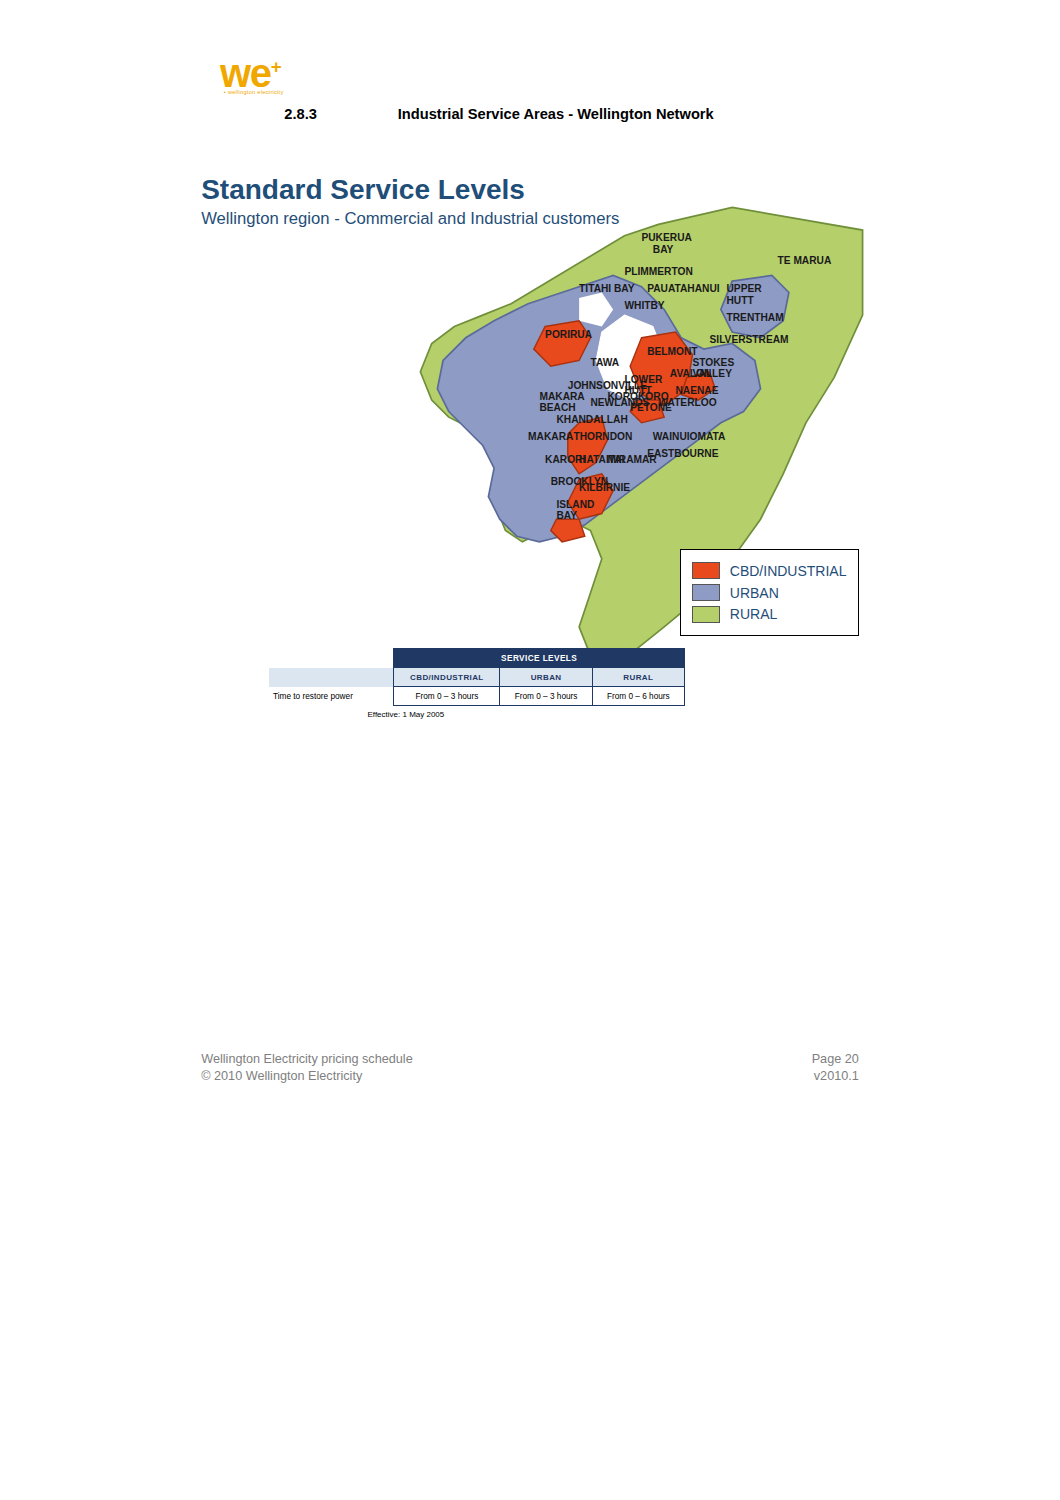we+
• wellington electricity
2.8.3 Industrial Service Areas - Wellington Network
Standard Service Levels
Wellington region - Commercial and Industrial customers
PUKERUA BAY TE MARUA PLIMMERTON TITAHI BAY PAUATAHANUI WHITBY UPPER HUTT TRENTHAM SILVERSTREAM PORIRUA TAWA BELMONT STOKES VALLEY AVALON NAENAE JOHNSONVILLE LOWER HUTT KOROKORO NEWLANDS PETONE WATERLOO MAKARA BEACH KHANDALLAH MAKARA THORNDON WAINUIOMATA KARORI HATAITAI MIRAMAR EASTBOURNE BROOKLYN KILBIRNIE ISLAND BAY
CBD/INDUSTRIAL
URBAN
RURAL
| | SERVICE LEVELS |
| --- | --- |
| | CBD/INDUSTRIAL | URBAN | RURAL |
| Time to restore power | From 0 – 3 hours | From 0 – 3 hours | From 0 – 6 hours |
Effective: 1 May 2005
Wellington Electricity pricing schedule
© 2010 Wellington Electricity
Page 20
v2010.1